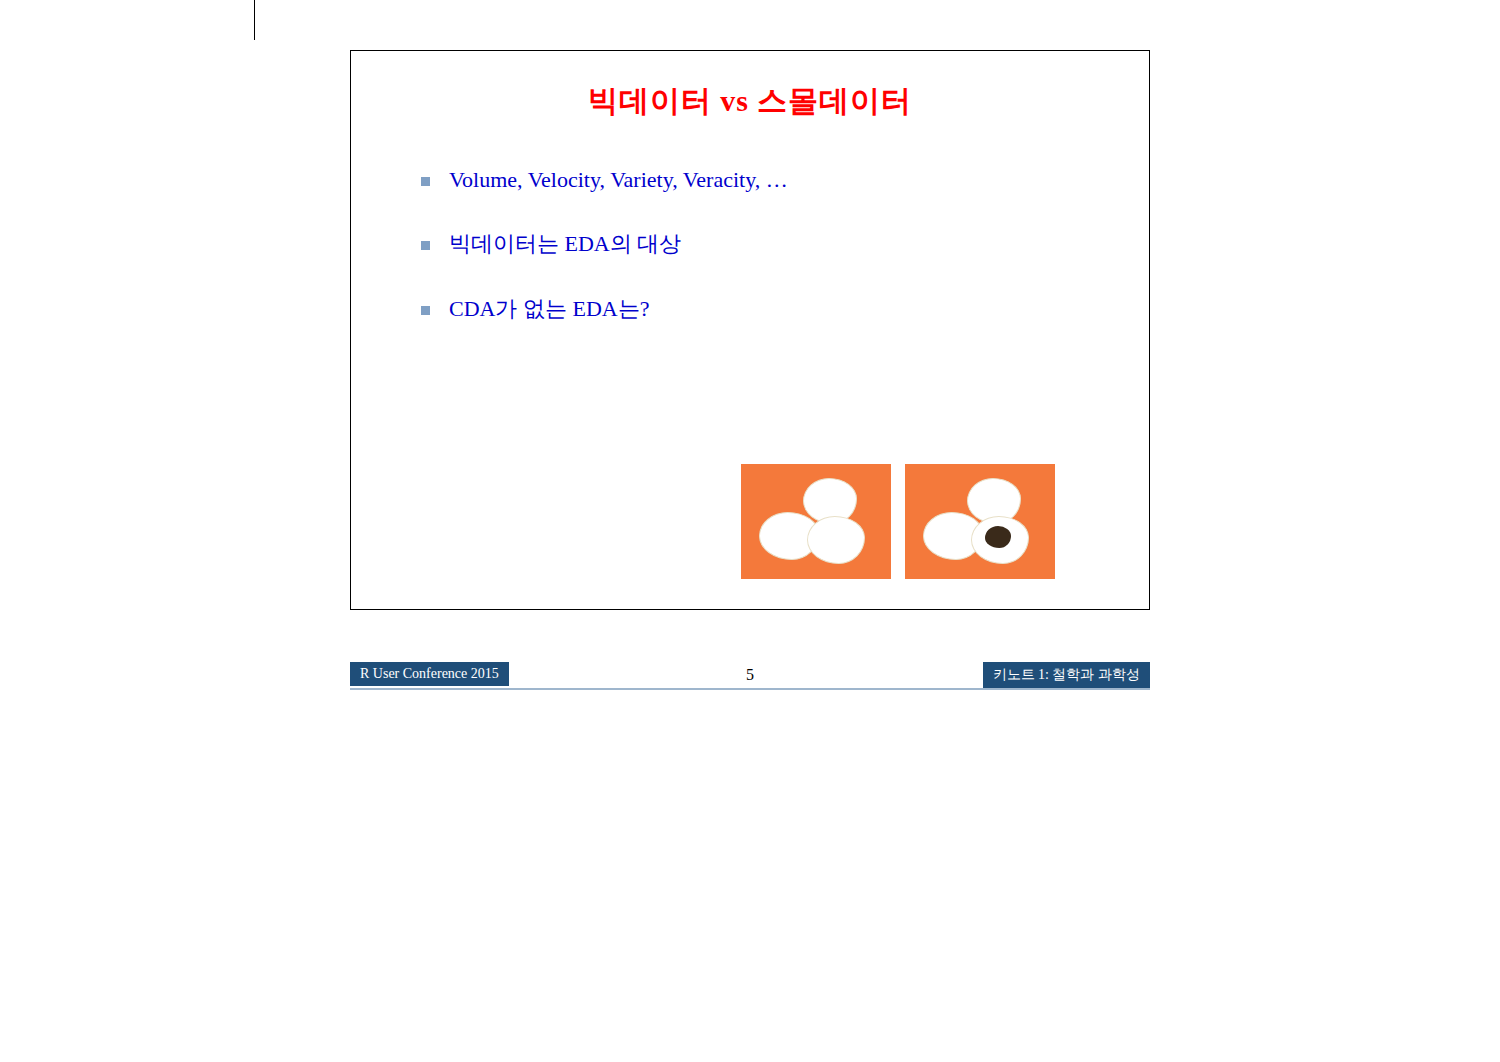빅데이터 vs 스몰데이터
Volume, Velocity, Variety, Veracity, …
빅데이터는 EDA의 대상
CDA가 없는 EDA는?
R User Conference 2015
5
키노트 1: 철학과 과학성